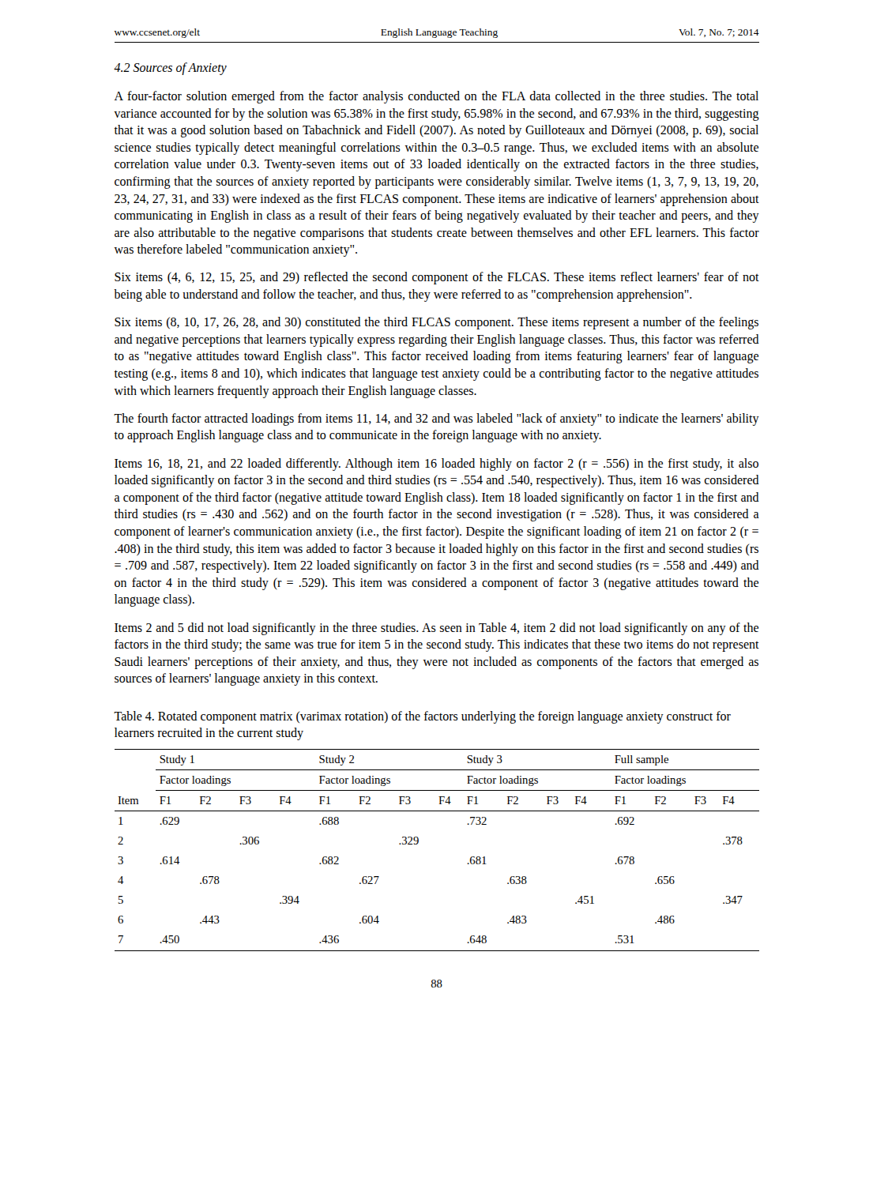www.ccsenet.org/elt
English Language Teaching
Vol. 7, No. 7; 2014
4.2 Sources of Anxiety
A four-factor solution emerged from the factor analysis conducted on the FLA data collected in the three studies. The total variance accounted for by the solution was 65.38% in the first study, 65.98% in the second, and 67.93% in the third, suggesting that it was a good solution based on Tabachnick and Fidell (2007). As noted by Guilloteaux and Dörnyei (2008, p. 69), social science studies typically detect meaningful correlations within the 0.3–0.5 range. Thus, we excluded items with an absolute correlation value under 0.3. Twenty-seven items out of 33 loaded identically on the extracted factors in the three studies, confirming that the sources of anxiety reported by participants were considerably similar. Twelve items (1, 3, 7, 9, 13, 19, 20, 23, 24, 27, 31, and 33) were indexed as the first FLCAS component. These items are indicative of learners' apprehension about communicating in English in class as a result of their fears of being negatively evaluated by their teacher and peers, and they are also attributable to the negative comparisons that students create between themselves and other EFL learners. This factor was therefore labeled "communication anxiety".
Six items (4, 6, 12, 15, 25, and 29) reflected the second component of the FLCAS. These items reflect learners' fear of not being able to understand and follow the teacher, and thus, they were referred to as "comprehension apprehension".
Six items (8, 10, 17, 26, 28, and 30) constituted the third FLCAS component. These items represent a number of the feelings and negative perceptions that learners typically express regarding their English language classes. Thus, this factor was referred to as "negative attitudes toward English class". This factor received loading from items featuring learners' fear of language testing (e.g., items 8 and 10), which indicates that language test anxiety could be a contributing factor to the negative attitudes with which learners frequently approach their English language classes.
The fourth factor attracted loadings from items 11, 14, and 32 and was labeled "lack of anxiety" to indicate the learners' ability to approach English language class and to communicate in the foreign language with no anxiety.
Items 16, 18, 21, and 22 loaded differently. Although item 16 loaded highly on factor 2 (r = .556) in the first study, it also loaded significantly on factor 3 in the second and third studies (rs = .554 and .540, respectively). Thus, item 16 was considered a component of the third factor (negative attitude toward English class). Item 18 loaded significantly on factor 1 in the first and third studies (rs = .430 and .562) and on the fourth factor in the second investigation (r = .528). Thus, it was considered a component of learner's communication anxiety (i.e., the first factor). Despite the significant loading of item 21 on factor 2 (r = .408) in the third study, this item was added to factor 3 because it loaded highly on this factor in the first and second studies (rs = .709 and .587, respectively). Item 22 loaded significantly on factor 3 in the first and second studies (rs = .558 and .449) and on factor 4 in the third study (r = .529). This item was considered a component of factor 3 (negative attitudes toward the language class).
Items 2 and 5 did not load significantly in the three studies. As seen in Table 4, item 2 did not load significantly on any of the factors in the third study; the same was true for item 5 in the second study. This indicates that these two items do not represent Saudi learners' perceptions of their anxiety, and thus, they were not included as components of the factors that emerged as sources of learners' language anxiety in this context.
Table 4. Rotated component matrix (varimax rotation) of the factors underlying the foreign language anxiety construct for learners recruited in the current study
| Item | Study 1 | Study 2 | Study 3 | Full sample |
| --- | --- | --- | --- | --- |
| Factor loadings | Factor loadings | Factor loadings | Factor loadings |
| F1 | F2 | F3 | F4 | F1 | F2 | F3 | F4 | F1 | F2 | F3 | F4 | F1 | F2 | F3 | F4 |
| 1 | .629 | | | | .688 | | | | .732 | | | | .692 | | | |
| 2 | | | .306 | | | | .329 | | | | | | | | | .378 |
| 3 | .614 | | | | .682 | | | | .681 | | | | .678 | | | |
| 4 | | .678 | | | | .627 | | | | .638 | | | | .656 | | |
| 5 | | | | .394 | | | | | | | | .451 | | | | .347 |
| 6 | | .443 | | | | .604 | | | | .483 | | | | .486 | | |
| 7 | .450 | | | | .436 | | | | .648 | | | | .531 | | | |
88